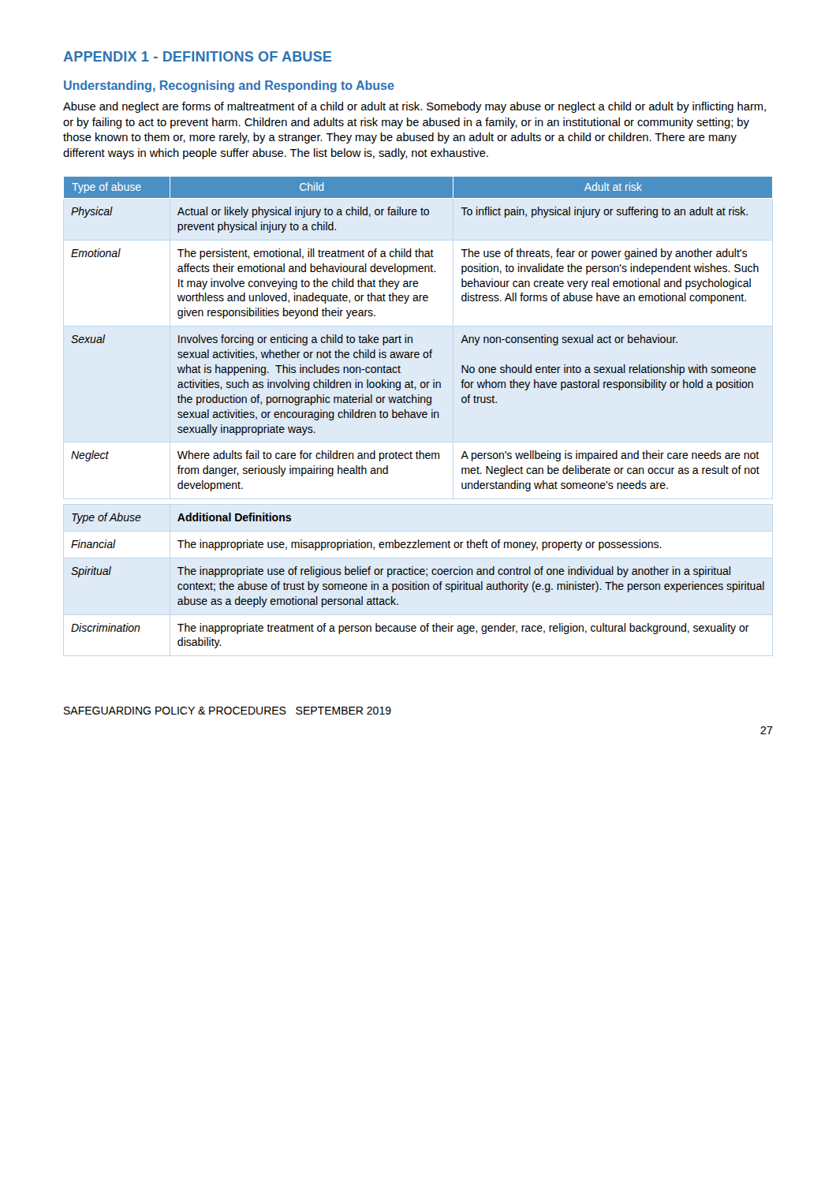APPENDIX 1 - DEFINITIONS OF ABUSE
Understanding, Recognising and Responding to Abuse
Abuse and neglect are forms of maltreatment of a child or adult at risk. Somebody may abuse or neglect a child or adult by inflicting harm, or by failing to act to prevent harm. Children and adults at risk may be abused in a family, or in an institutional or community setting; by those known to them or, more rarely, by a stranger. They may be abused by an adult or adults or a child or children. There are many different ways in which people suffer abuse. The list below is, sadly, not exhaustive.
| Type of abuse | Child | Adult at risk |
| --- | --- | --- |
| Physical | Actual or likely physical injury to a child, or failure to prevent physical injury to a child. | To inflict pain, physical injury or suffering to an adult at risk. |
| Emotional | The persistent, emotional, ill treatment of a child that affects their emotional and behavioural development. It may involve conveying to the child that they are worthless and unloved, inadequate, or that they are given responsibilities beyond their years. | The use of threats, fear or power gained by another adult's position, to invalidate the person's independent wishes. Such behaviour can create very real emotional and psychological distress. All forms of abuse have an emotional component. |
| Sexual | Involves forcing or enticing a child to take part in sexual activities, whether or not the child is aware of what is happening. This includes non-contact activities, such as involving children in looking at, or in the production of, pornographic material or watching sexual activities, or encouraging children to behave in sexually inappropriate ways. | Any non-consenting sexual act or behaviour. No one should enter into a sexual relationship with someone for whom they have pastoral responsibility or hold a position of trust. |
| Neglect | Where adults fail to care for children and protect them from danger, seriously impairing health and development. | A person's wellbeing is impaired and their care needs are not met. Neglect can be deliberate or can occur as a result of not understanding what someone's needs are. |
| Type of Abuse | Additional Definitions |
| Financial | The inappropriate use, misappropriation, embezzlement or theft of money, property or possessions. |
| Spiritual | The inappropriate use of religious belief or practice; coercion and control of one individual by another in a spiritual context; the abuse of trust by someone in a position of spiritual authority (e.g. minister). The person experiences spiritual abuse as a deeply emotional personal attack. |
| Discrimination | The inappropriate treatment of a person because of their age, gender, race, religion, cultural background, sexuality or disability. |
SAFEGUARDING POLICY & PROCEDURES SEPTEMBER 2019
27